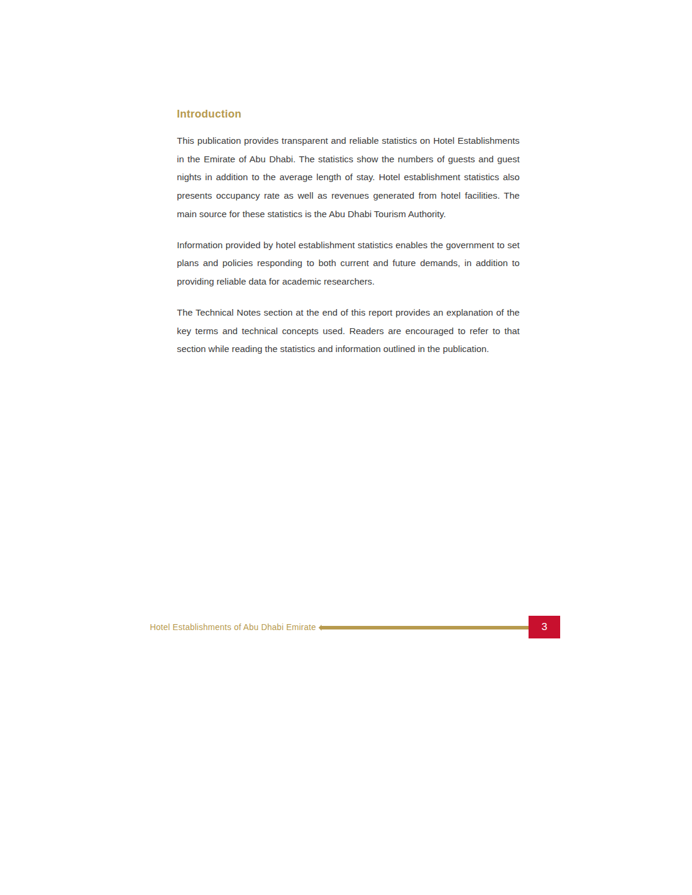Introduction
This publication provides transparent and reliable statistics on Hotel Establishments in the Emirate of Abu Dhabi. The statistics show the numbers of guests and guest nights in addition to the average length of stay. Hotel establishment statistics also presents occupancy rate as well as revenues generated from hotel facilities. The main source for these statistics is the Abu Dhabi Tourism Authority.
Information provided by hotel establishment statistics enables the government to set plans and policies responding to both current and future demands, in addition to providing reliable data for academic researchers.
The Technical Notes section at the end of this report provides an explanation of the key terms and technical concepts used. Readers are encouraged to refer to that section while reading the statistics and information outlined in the publication.
Hotel Establishments of Abu Dhabi Emirate 3